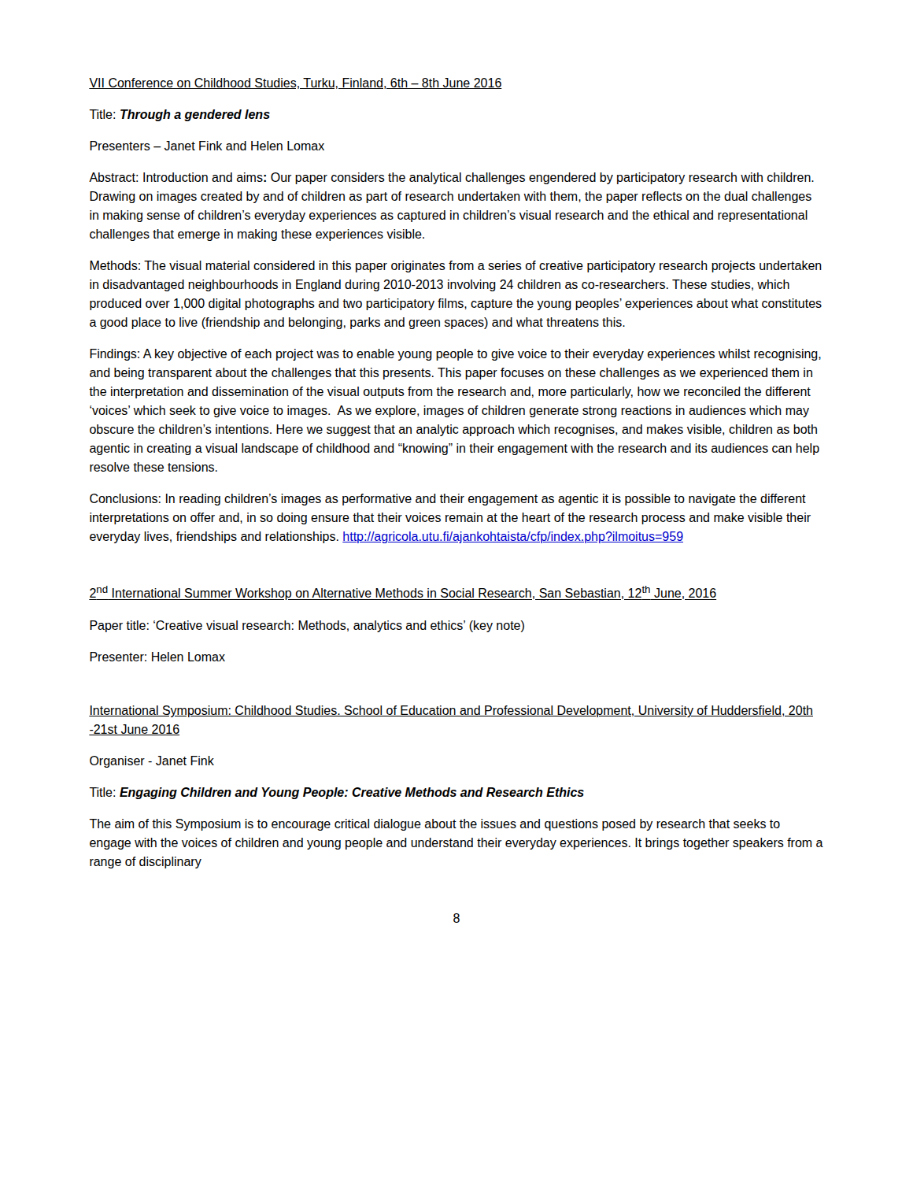VII Conference on Childhood Studies, Turku, Finland, 6th – 8th June 2016
Title: Through a gendered lens
Presenters – Janet Fink and Helen Lomax
Abstract: Introduction and aims: Our paper considers the analytical challenges engendered by participatory research with children. Drawing on images created by and of children as part of research undertaken with them, the paper reflects on the dual challenges in making sense of children’s everyday experiences as captured in children’s visual research and the ethical and representational challenges that emerge in making these experiences visible.
Methods: The visual material considered in this paper originates from a series of creative participatory research projects undertaken in disadvantaged neighbourhoods in England during 2010-2013 involving 24 children as co-researchers. These studies, which produced over 1,000 digital photographs and two participatory films, capture the young peoples’ experiences about what constitutes a good place to live (friendship and belonging, parks and green spaces) and what threatens this.
Findings: A key objective of each project was to enable young people to give voice to their everyday experiences whilst recognising, and being transparent about the challenges that this presents. This paper focuses on these challenges as we experienced them in the interpretation and dissemination of the visual outputs from the research and, more particularly, how we reconciled the different ‘voices’ which seek to give voice to images. As we explore, images of children generate strong reactions in audiences which may obscure the children’s intentions. Here we suggest that an analytic approach which recognises, and makes visible, children as both agentic in creating a visual landscape of childhood and “knowing” in their engagement with the research and its audiences can help resolve these tensions.
Conclusions: In reading children’s images as performative and their engagement as agentic it is possible to navigate the different interpretations on offer and, in so doing ensure that their voices remain at the heart of the research process and make visible their everyday lives, friendships and relationships. http://agricola.utu.fi/ajankohtaista/cfp/index.php?ilmoitus=959
2nd International Summer Workshop on Alternative Methods in Social Research, San Sebastian, 12th June, 2016
Paper title: ‘Creative visual research: Methods, analytics and ethics’ (key note)
Presenter: Helen Lomax
International Symposium: Childhood Studies. School of Education and Professional Development, University of Huddersfield, 20th -21st June 2016
Organiser - Janet Fink
Title: Engaging Children and Young People: Creative Methods and Research Ethics
The aim of this Symposium is to encourage critical dialogue about the issues and questions posed by research that seeks to engage with the voices of children and young people and understand their everyday experiences. It brings together speakers from a range of disciplinary
8